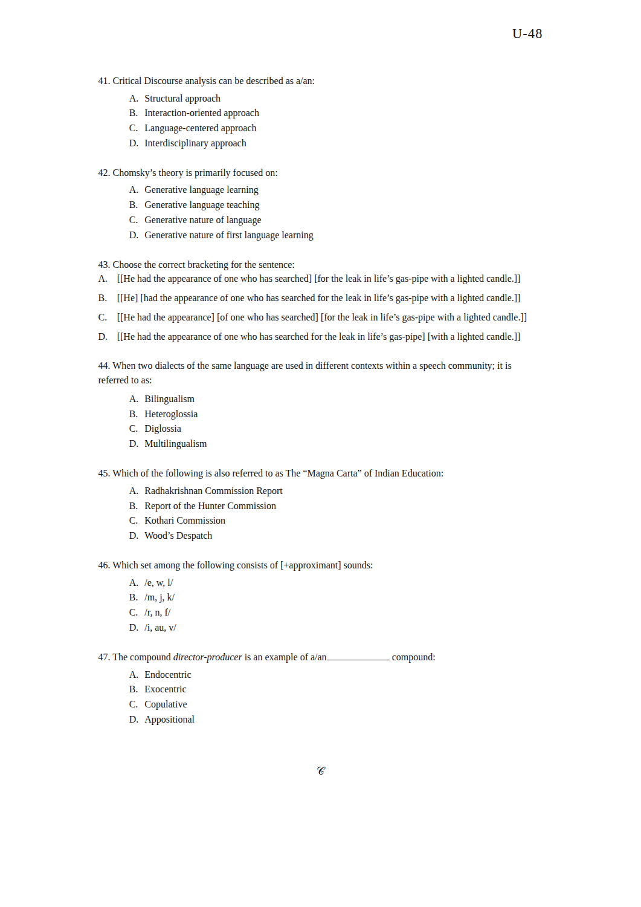U-48
41. Critical Discourse analysis can be described as a/an:
A. Structural approach
B. Interaction-oriented approach
C. Language-centered approach
D. Interdisciplinary approach
42. Chomsky’s theory is primarily focused on:
A. Generative language learning
B. Generative language teaching
C. Generative nature of language
D. Generative nature of first language learning
43. Choose the correct bracketing for the sentence:
A.[[He had the appearance of one who has searched] [for the leak in life’s gas-pipe with a lighted candle.]]
B.[[He] [had the appearance of one who has searched for the leak in life’s gas-pipe with a lighted candle.]]
C.[[He had the appearance] [of one who has searched] [for the leak in life’s gas-pipe with a lighted candle.]]
D.[[He had the appearance of one who has searched for the leak in life’s gas-pipe] [with a lighted candle.]]
44. When two dialects of the same language are used in different contexts within a speech community; it is referred to as:
A. Bilingualism
B. Heteroglossia
C. Diglossia
D. Multilingualism
45. Which of the following is also referred to as The “Magna Carta” of Indian Education:
A. Radhakrishnan Commission Report
B. Report of the Hunter Commission
C. Kothari Commission
D. Wood’s Despatch
46. Which set among the following consists of [+approximant] sounds:
A./e, w, l/
B./m, j, k/
C./r, n, f/
D./i, au, v/
47. The compound director-producer is an example of a/an compound:
A. Endocentric
B. Exocentric
C. Copulative
D. Appositional
𝒞